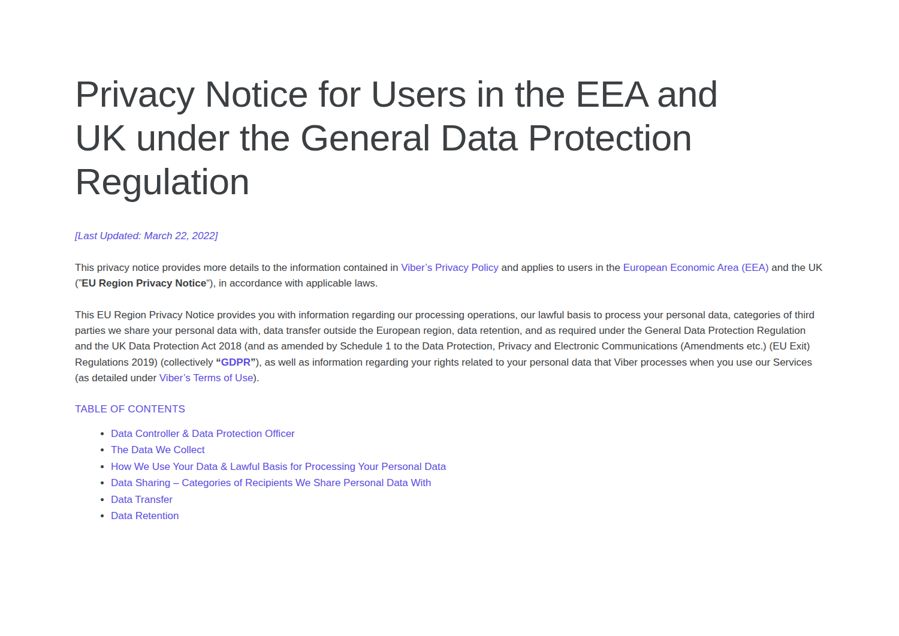Privacy Notice for Users in the EEA and UK under the General Data Protection Regulation
[Last Updated: March 22, 2022]
This privacy notice provides more details to the information contained in Viber’s Privacy Policy and applies to users in the European Economic Area (EEA) and the UK (”EU Region Privacy Notice“), in accordance with applicable laws.
This EU Region Privacy Notice provides you with information regarding our processing operations, our lawful basis to process your personal data, categories of third parties we share your personal data with, data transfer outside the European region, data retention, and as required under the General Data Protection Regulation and the UK Data Protection Act 2018 (and as amended by Schedule 1 to the Data Protection, Privacy and Electronic Communications (Amendments etc.) (EU Exit) Regulations 2019) (collectively “GDPR”), as well as information regarding your rights related to your personal data that Viber processes when you use our Services (as detailed under Viber’s Terms of Use).
TABLE OF CONTENTS
Data Controller & Data Protection Officer
The Data We Collect
How We Use Your Data & Lawful Basis for Processing Your Personal Data
Data Sharing – Categories of Recipients We Share Personal Data With
Data Transfer
Data Retention